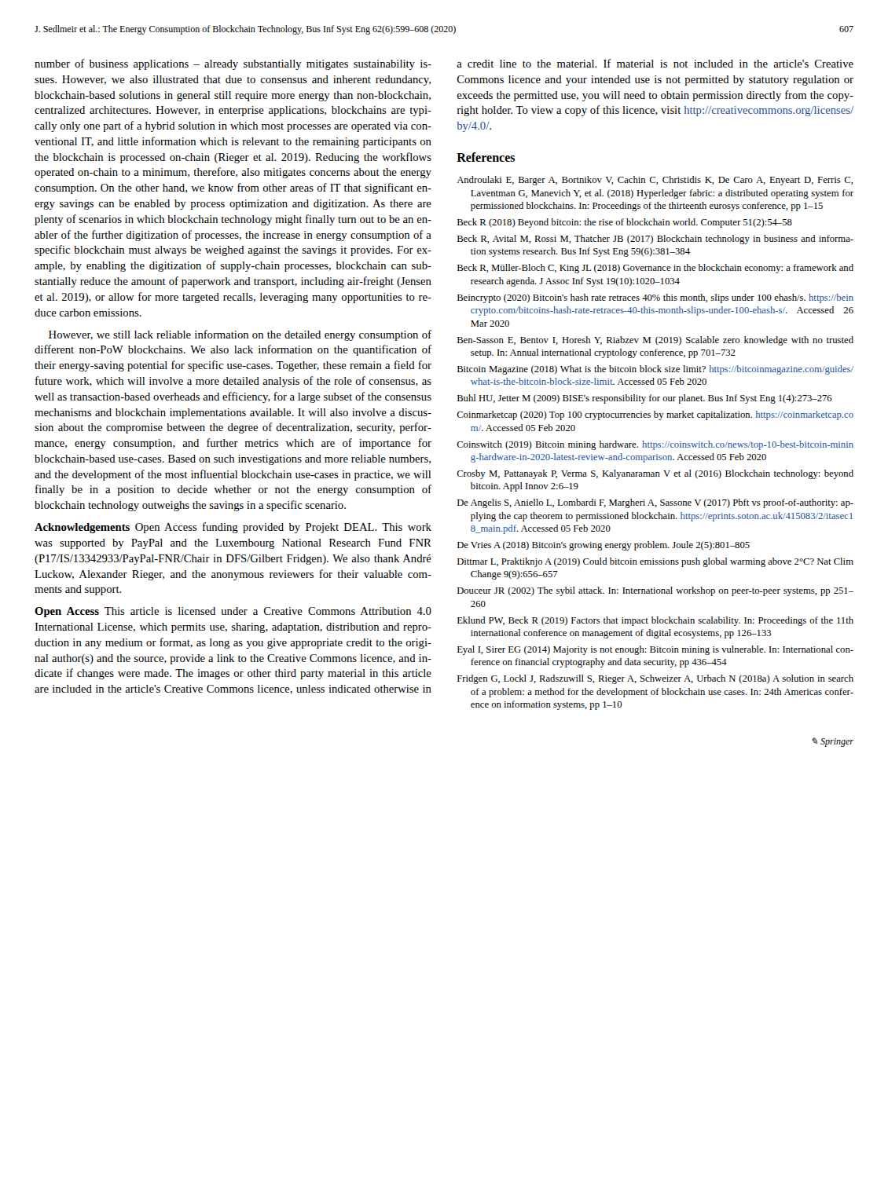J. Sedlmeir et al.: The Energy Consumption of Blockchain Technology, Bus Inf Syst Eng 62(6):599–608 (2020) 607
number of business applications – already substantially mitigates sustainability issues. However, we also illustrated that due to consensus and inherent redundancy, blockchain-based solutions in general still require more energy than non-blockchain, centralized architectures. However, in enterprise applications, blockchains are typically only one part of a hybrid solution in which most processes are operated via conventional IT, and little information which is relevant to the remaining participants on the blockchain is processed on-chain (Rieger et al. 2019). Reducing the workflows operated on-chain to a minimum, therefore, also mitigates concerns about the energy consumption. On the other hand, we know from other areas of IT that significant energy savings can be enabled by process optimization and digitization. As there are plenty of scenarios in which blockchain technology might finally turn out to be an enabler of the further digitization of processes, the increase in energy consumption of a specific blockchain must always be weighed against the savings it provides. For example, by enabling the digitization of supply-chain processes, blockchain can substantially reduce the amount of paperwork and transport, including air-freight (Jensen et al. 2019), or allow for more targeted recalls, leveraging many opportunities to reduce carbon emissions.
However, we still lack reliable information on the detailed energy consumption of different non-PoW blockchains. We also lack information on the quantification of their energy-saving potential for specific use-cases. Together, these remain a field for future work, which will involve a more detailed analysis of the role of consensus, as well as transaction-based overheads and efficiency, for a large subset of the consensus mechanisms and blockchain implementations available. It will also involve a discussion about the compromise between the degree of decentralization, security, performance, energy consumption, and further metrics which are of importance for blockchain-based use-cases. Based on such investigations and more reliable numbers, and the development of the most influential blockchain use-cases in practice, we will finally be in a position to decide whether or not the energy consumption of blockchain technology outweighs the savings in a specific scenario.
Acknowledgements Open Access funding provided by Projekt DEAL. This work was supported by PayPal and the Luxembourg National Research Fund FNR (P17/IS/13342933/PayPal-FNR/Chair in DFS/Gilbert Fridgen). We also thank André Luckow, Alexander Rieger, and the anonymous reviewers for their valuable comments and support.
Open Access This article is licensed under a Creative Commons Attribution 4.0 International License, which permits use, sharing, adaptation, distribution and reproduction in any medium or format, as long as you give appropriate credit to the original author(s) and the source, provide a link to the Creative Commons licence, and indicate if changes were made. The images or other third party material in this article are included in the article's Creative Commons licence, unless indicated otherwise in a credit line to the material. If material is not included in the article's Creative Commons licence and your intended use is not permitted by statutory regulation or exceeds the permitted use, you will need to obtain permission directly from the copyright holder. To view a copy of this licence, visit http://creativecommons.org/licenses/by/4.0/.
References
Androulaki E, Barger A, Bortnikov V, Cachin C, Christidis K, De Caro A, Enyeart D, Ferris C, Laventman G, Manevich Y, et al. (2018) Hyperledger fabric: a distributed operating system for permissioned blockchains. In: Proceedings of the thirteenth eurosys conference, pp 1–15
Beck R (2018) Beyond bitcoin: the rise of blockchain world. Computer 51(2):54–58
Beck R, Avital M, Rossi M, Thatcher JB (2017) Blockchain technology in business and information systems research. Bus Inf Syst Eng 59(6):381–384
Beck R, Müller-Bloch C, King JL (2018) Governance in the blockchain economy: a framework and research agenda. J Assoc Inf Syst 19(10):1020–1034
Beincrypto (2020) Bitcoin's hash rate retraces 40% this month, slips under 100 ehash/s. https://beincrypto.com/bitcoins-hash-rate-retraces-40-this-month-slips-under-100-ehash-s/. Accessed 26 Mar 2020
Ben-Sasson E, Bentov I, Horesh Y, Riabzev M (2019) Scalable zero knowledge with no trusted setup. In: Annual international cryptology conference, pp 701–732
Bitcoin Magazine (2018) What is the bitcoin block size limit? https://bitcoinmagazine.com/guides/what-is-the-bitcoin-block-size-limit. Accessed 05 Feb 2020
Buhl HU, Jetter M (2009) BISE's responsibility for our planet. Bus Inf Syst Eng 1(4):273–276
Coinmarketcap (2020) Top 100 cryptocurrencies by market capitalization. https://coinmarketcap.com/. Accessed 05 Feb 2020
Coinswitch (2019) Bitcoin mining hardware. https://coinswitch.co/news/top-10-best-bitcoin-mining-hardware-in-2020-latest-review-and-comparison. Accessed 05 Feb 2020
Crosby M, Pattanayak P, Verma S, Kalyanaraman V et al (2016) Blockchain technology: beyond bitcoin. Appl Innov 2:6–19
De Angelis S, Aniello L, Lombardi F, Margheri A, Sassone V (2017) Pbft vs proof-of-authority: applying the cap theorem to permissioned blockchain. https://eprints.soton.ac.uk/415083/2/itasec18_main.pdf. Accessed 05 Feb 2020
De Vries A (2018) Bitcoin's growing energy problem. Joule 2(5):801–805
Dittmar L, Praktiknjo A (2019) Could bitcoin emissions push global warming above 2°C? Nat Clim Change 9(9):656–657
Douceur JR (2002) The sybil attack. In: International workshop on peer-to-peer systems, pp 251–260
Eklund PW, Beck R (2019) Factors that impact blockchain scalability. In: Proceedings of the 11th international conference on management of digital ecosystems, pp 126–133
Eyal I, Sirer EG (2014) Majority is not enough: Bitcoin mining is vulnerable. In: International conference on financial cryptography and data security, pp 436–454
Fridgen G, Lockl J, Radszuwill S, Rieger A, Schweizer A, Urbach N (2018a) A solution in search of a problem: a method for the development of blockchain use cases. In: 24th Americas conference on information systems, pp 1–10
✎ Springer